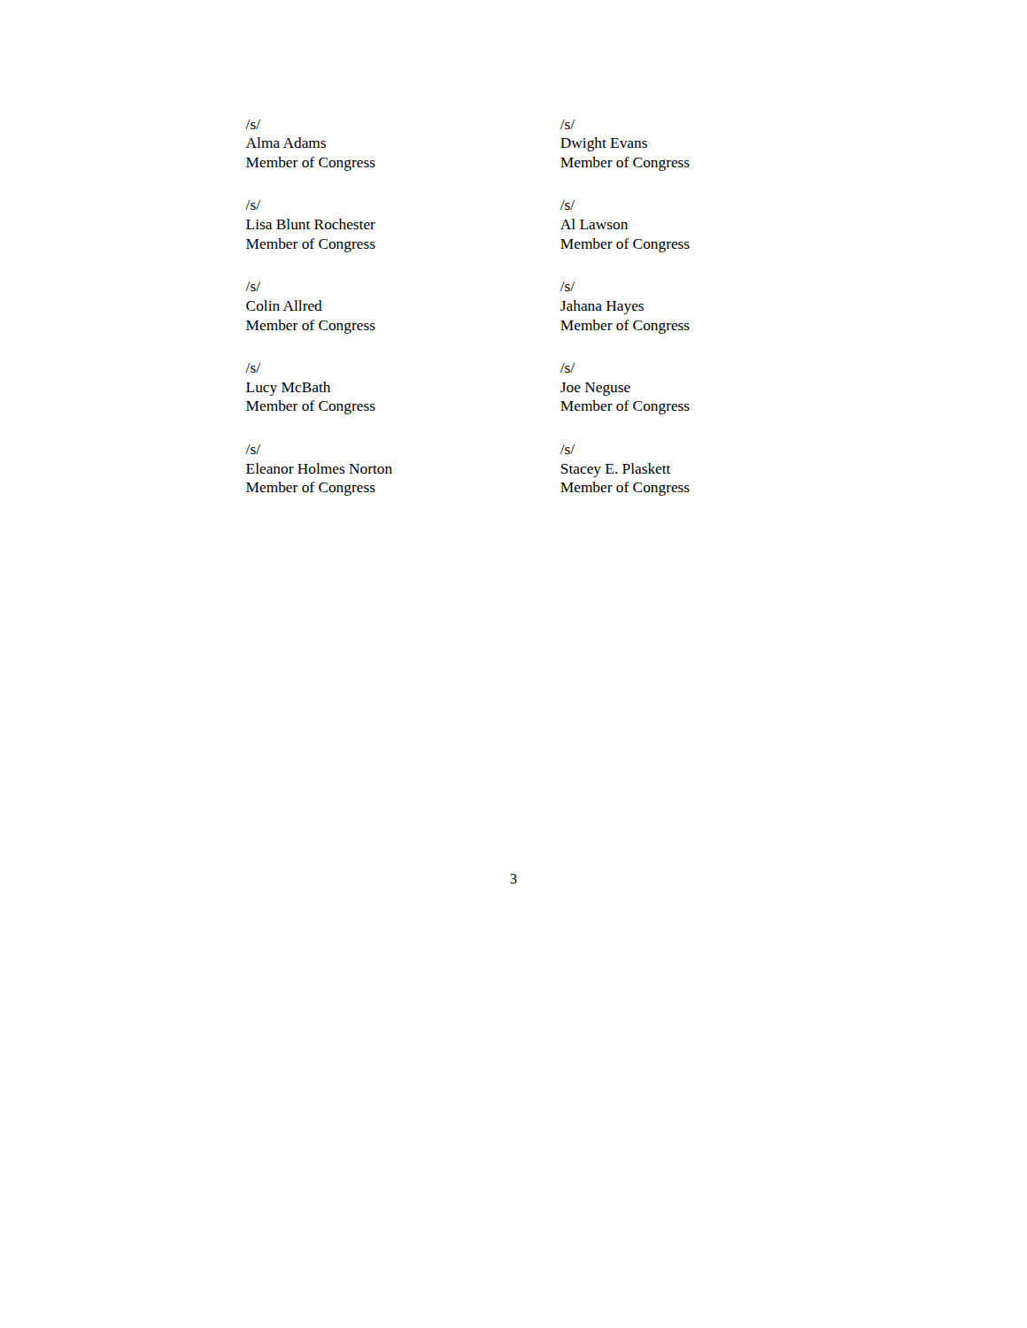| /s/ Alma Adams Member of Congress | /s/ Dwight Evans Member of Congress |
| /s/ Lisa Blunt Rochester Member of Congress | /s/ Al Lawson Member of Congress |
| /s/ Colin Allred Member of Congress | /s/ Jahana Hayes Member of Congress |
| /s/ Lucy McBath Member of Congress | /s/ Joe Neguse Member of Congress |
| /s/ Eleanor Holmes Norton Member of Congress | /s/ Stacey E. Plaskett Member of Congress |
3